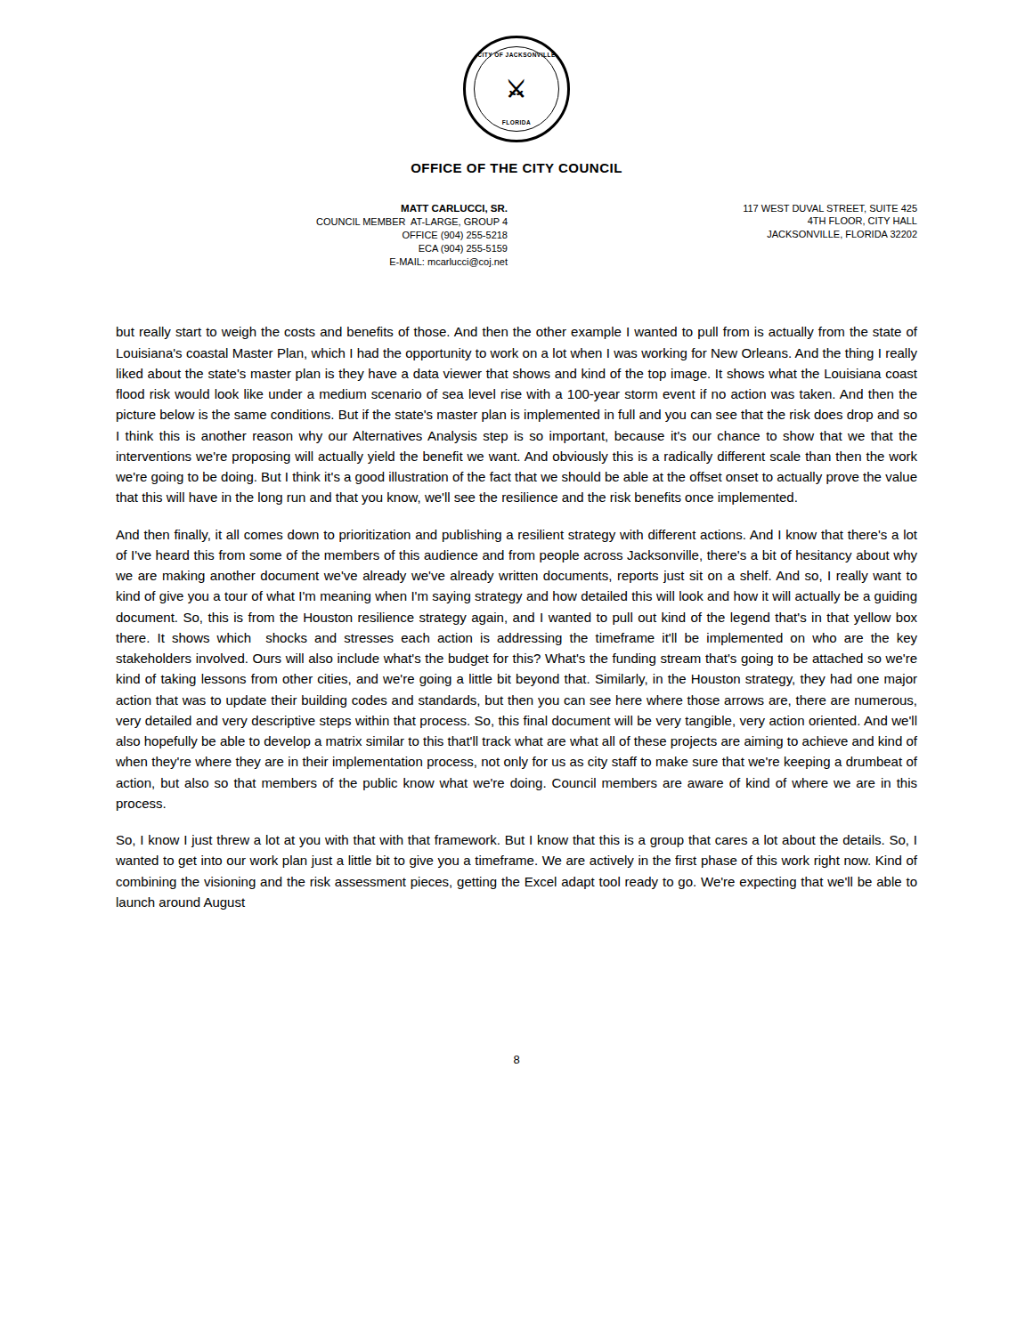CITY OF JACKSONVILLE
⚔
FLORIDA
OFFICE OF THE CITY COUNCIL
MATT CARLUCCI, SR.
COUNCIL MEMBER AT-LARGE, GROUP 4
OFFICE (904) 255-5218
ECA (904) 255-5159
E-MAIL: mcarlucci@coj.net
117 WEST DUVAL STREET, SUITE 425
4TH FLOOR, CITY HALL
JACKSONVILLE, FLORIDA 32202
but really start to weigh the costs and benefits of those. And then the other example I wanted to pull from is actually from the state of Louisiana's coastal Master Plan, which I had the opportunity to work on a lot when I was working for New Orleans. And the thing I really liked about the state's master plan is they have a data viewer that shows and kind of the top image. It shows what the Louisiana coast flood risk would look like under a medium scenario of sea level rise with a 100-year storm event if no action was taken. And then the picture below is the same conditions. But if the state's master plan is implemented in full and you can see that the risk does drop and so I think this is another reason why our Alternatives Analysis step is so important, because it's our chance to show that we that the interventions we're proposing will actually yield the benefit we want. And obviously this is a radically different scale than then the work we're going to be doing. But I think it's a good illustration of the fact that we should be able at the offset onset to actually prove the value that this will have in the long run and that you know, we'll see the resilience and the risk benefits once implemented.
And then finally, it all comes down to prioritization and publishing a resilient strategy with different actions. And I know that there's a lot of I've heard this from some of the members of this audience and from people across Jacksonville, there's a bit of hesitancy about why we are making another document we've already we've already written documents, reports just sit on a shelf. And so, I really want to kind of give you a tour of what I'm meaning when I'm saying strategy and how detailed this will look and how it will actually be a guiding document. So, this is from the Houston resilience strategy again, and I wanted to pull out kind of the legend that's in that yellow box there. It shows which shocks and stresses each action is addressing the timeframe it'll be implemented on who are the key stakeholders involved. Ours will also include what's the budget for this? What's the funding stream that's going to be attached so we're kind of taking lessons from other cities, and we're going a little bit beyond that. Similarly, in the Houston strategy, they had one major action that was to update their building codes and standards, but then you can see here where those arrows are, there are numerous, very detailed and very descriptive steps within that process. So, this final document will be very tangible, very action oriented. And we'll also hopefully be able to develop a matrix similar to this that'll track what are what all of these projects are aiming to achieve and kind of when they're where they are in their implementation process, not only for us as city staff to make sure that we're keeping a drumbeat of action, but also so that members of the public know what we're doing. Council members are aware of kind of where we are in this process.
So, I know I just threw a lot at you with that with that framework. But I know that this is a group that cares a lot about the details. So, I wanted to get into our work plan just a little bit to give you a timeframe. We are actively in the first phase of this work right now. Kind of combining the visioning and the risk assessment pieces, getting the Excel adapt tool ready to go. We're expecting that we'll be able to launch around August
8